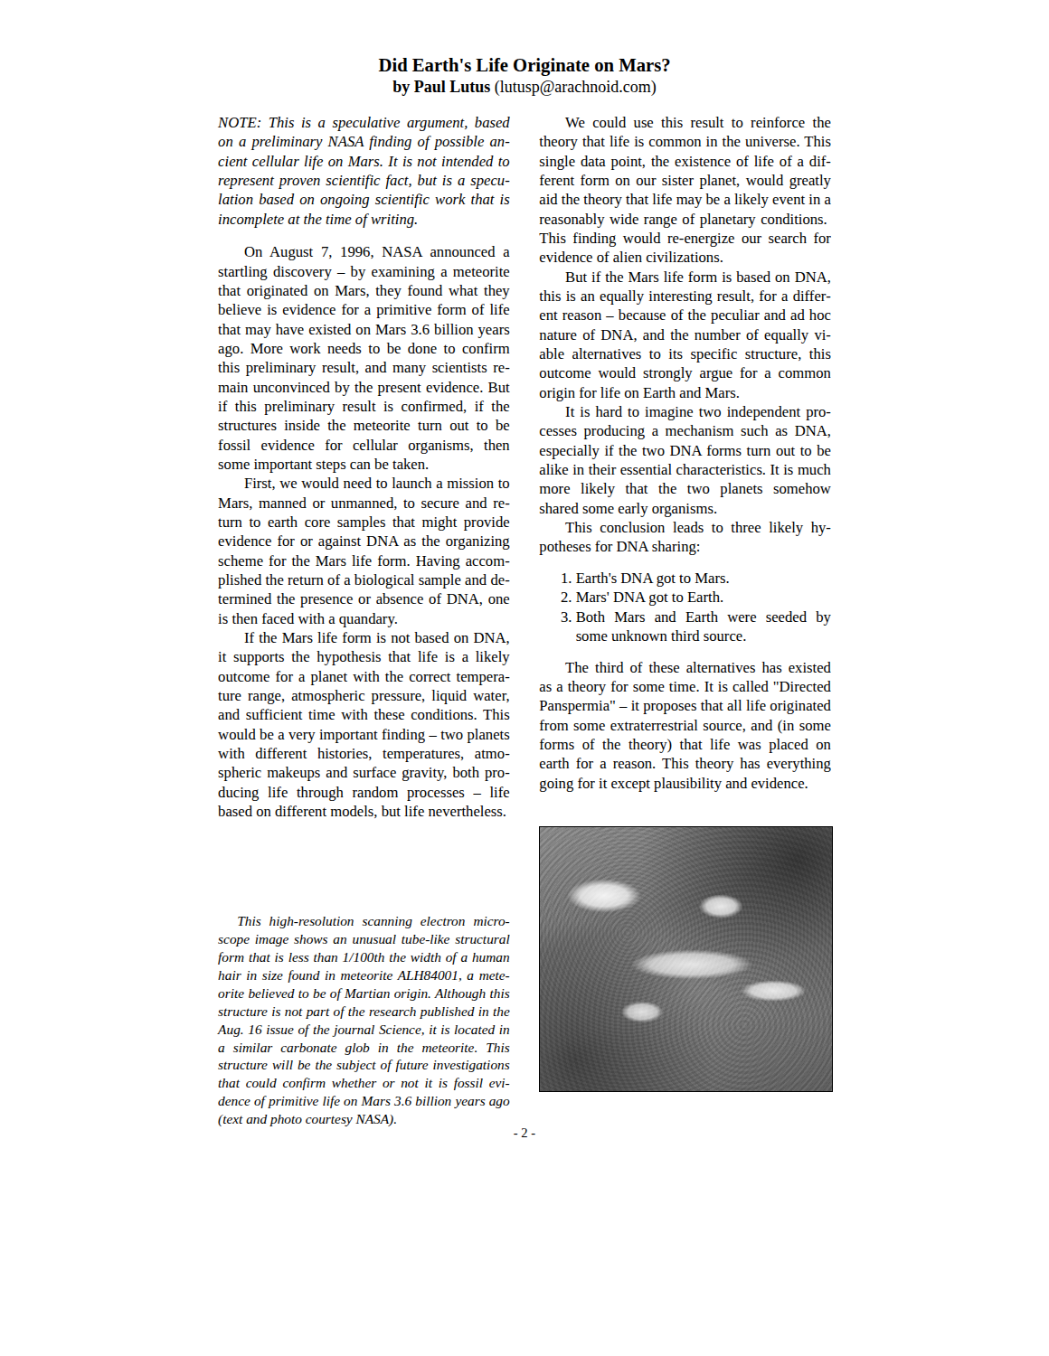Did Earth's Life Originate on Mars?
by Paul Lutus (lutusp@arachnoid.com)
NOTE: This is a speculative argument, based on a preliminary NASA finding of possible ancient cellular life on Mars. It is not intended to represent proven scientific fact, but is a speculation based on ongoing scientific work that is incomplete at the time of writing.
On August 7, 1996, NASA announced a startling discovery – by examining a meteorite that originated on Mars, they found what they believe is evidence for a primitive form of life that may have existed on Mars 3.6 billion years ago. More work needs to be done to confirm this preliminary result, and many scientists remain unconvinced by the present evidence. But if this preliminary result is confirmed, if the structures inside the meteorite turn out to be fossil evidence for cellular organisms, then some important steps can be taken.
First, we would need to launch a mission to Mars, manned or unmanned, to secure and return to earth core samples that might provide evidence for or against DNA as the organizing scheme for the Mars life form. Having accomplished the return of a biological sample and determined the presence or absence of DNA, one is then faced with a quandary.
If the Mars life form is not based on DNA, it supports the hypothesis that life is a likely outcome for a planet with the correct temperature range, atmospheric pressure, liquid water, and sufficient time with these conditions. This would be a very important finding – two planets with different histories, temperatures, atmospheric makeups and surface gravity, both producing life through random processes – life based on different models, but life nevertheless.
This high-resolution scanning electron microscope image shows an unusual tube-like structural form that is less than 1/100th the width of a human hair in size found in meteorite ALH84001, a meteorite believed to be of Martian origin. Although this structure is not part of the research published in the Aug. 16 issue of the journal Science, it is located in a similar carbonate glob in the meteorite. This structure will be the subject of future investigations that could confirm whether or not it is fossil evidence of primitive life on Mars 3.6 billion years ago (text and photo courtesy NASA).
We could use this result to reinforce the theory that life is common in the universe. This single data point, the existence of life of a different form on our sister planet, would greatly aid the theory that life may be a likely event in a reasonably wide range of planetary conditions. This finding would re-energize our search for evidence of alien civilizations.
But if the Mars life form is based on DNA, this is an equally interesting result, for a different reason – because of the peculiar and ad hoc nature of DNA, and the number of equally viable alternatives to its specific structure, this outcome would strongly argue for a common origin for life on Earth and Mars.
It is hard to imagine two independent processes producing a mechanism such as DNA, especially if the two DNA forms turn out to be alike in their essential characteristics. It is much more likely that the two planets somehow shared some early organisms.
This conclusion leads to three likely hypotheses for DNA sharing:
Earth's DNA got to Mars.
Mars' DNA got to Earth.
Both Mars and Earth were seeded by some unknown third source.
The third of these alternatives has existed as a theory for some time. It is called "Directed Panspermia" – it proposes that all life originated from some extraterrestrial source, and (in some forms of the theory) that life was placed on earth for a reason. This theory has everything going for it except plausibility and evidence.
- 2 -